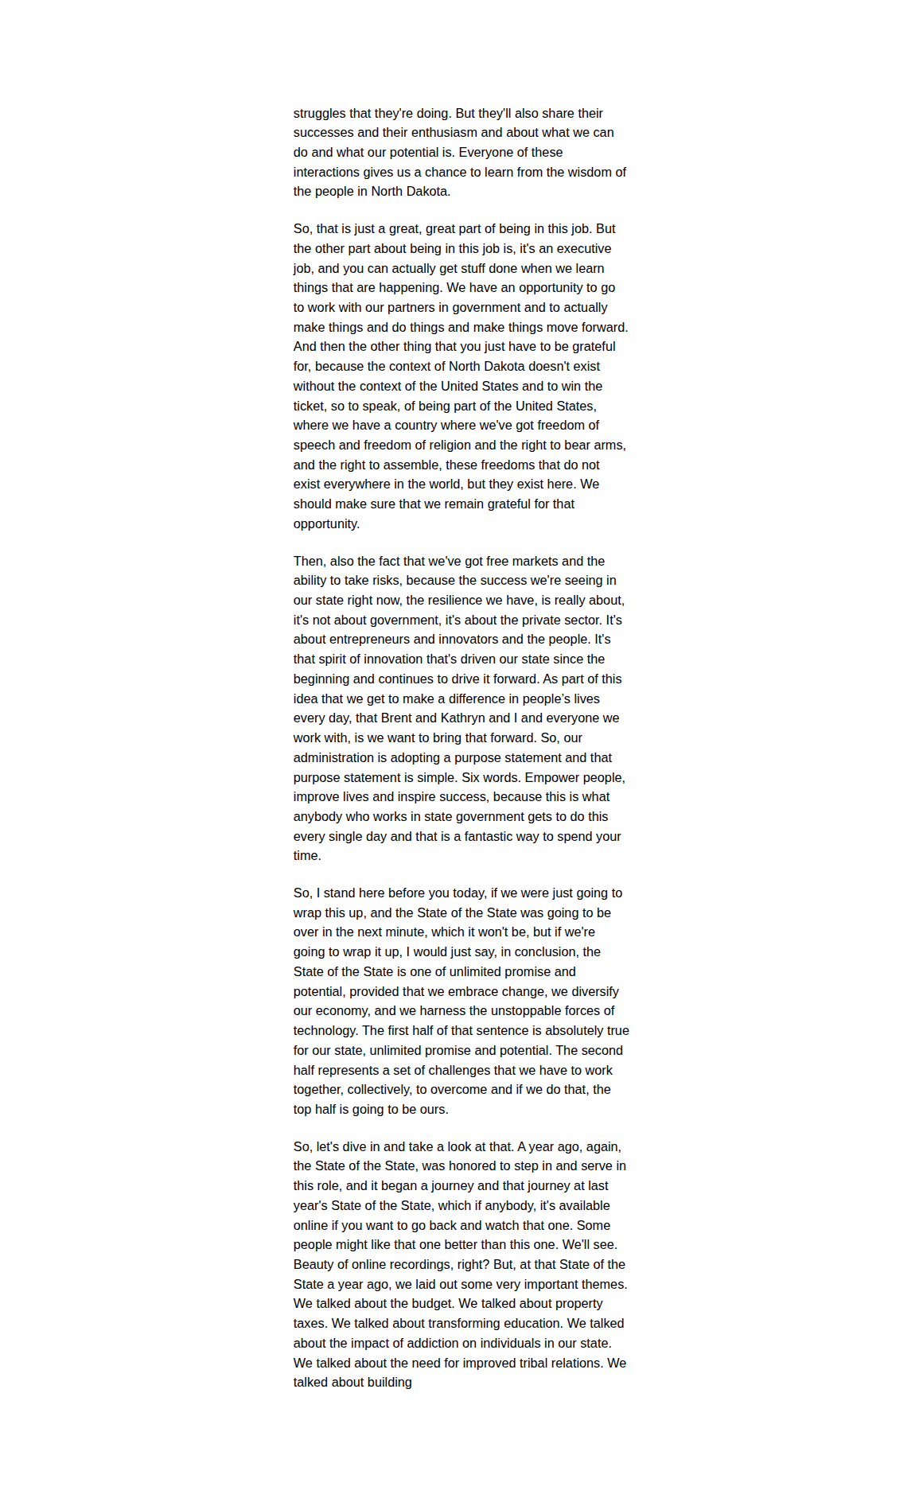struggles that they're doing. But they'll also share their successes and their enthusiasm and about what we can do and what our potential is. Everyone of these interactions gives us a chance to learn from the wisdom of the people in North Dakota.
So, that is just a great, great part of being in this job. But the other part about being in this job is, it's an executive job, and you can actually get stuff done when we learn things that are happening. We have an opportunity to go to work with our partners in government and to actually make things and do things and make things move forward. And then the other thing that you just have to be grateful for, because the context of North Dakota doesn't exist without the context of the United States and to win the ticket, so to speak, of being part of the United States, where we have a country where we've got freedom of speech and freedom of religion and the right to bear arms, and the right to assemble, these freedoms that do not exist everywhere in the world, but they exist here. We should make sure that we remain grateful for that opportunity.
Then, also the fact that we've got free markets and the ability to take risks, because the success we're seeing in our state right now, the resilience we have, is really about, it's not about government, it's about the private sector. It's about entrepreneurs and innovators and the people. It's that spirit of innovation that's driven our state since the beginning and continues to drive it forward. As part of this idea that we get to make a difference in people’s lives every day, that Brent and Kathryn and I and everyone we work with, is we want to bring that forward. So, our administration is adopting a purpose statement and that purpose statement is simple. Six words. Empower people, improve lives and inspire success, because this is what anybody who works in state government gets to do this every single day and that is a fantastic way to spend your time.
So, I stand here before you today, if we were just going to wrap this up, and the State of the State was going to be over in the next minute, which it won't be, but if we're going to wrap it up, I would just say, in conclusion, the State of the State is one of unlimited promise and potential, provided that we embrace change, we diversify our economy, and we harness the unstoppable forces of technology. The first half of that sentence is absolutely true for our state, unlimited promise and potential. The second half represents a set of challenges that we have to work together, collectively, to overcome and if we do that, the top half is going to be ours.
So, let's dive in and take a look at that. A year ago, again, the State of the State, was honored to step in and serve in this role, and it began a journey and that journey at last year's State of the State, which if anybody, it's available online if you want to go back and watch that one. Some people might like that one better than this one. We'll see. Beauty of online recordings, right? But, at that State of the State a year ago, we laid out some very important themes. We talked about the budget. We talked about property taxes. We talked about transforming education. We talked about the impact of addiction on individuals in our state. We talked about the need for improved tribal relations. We talked about building